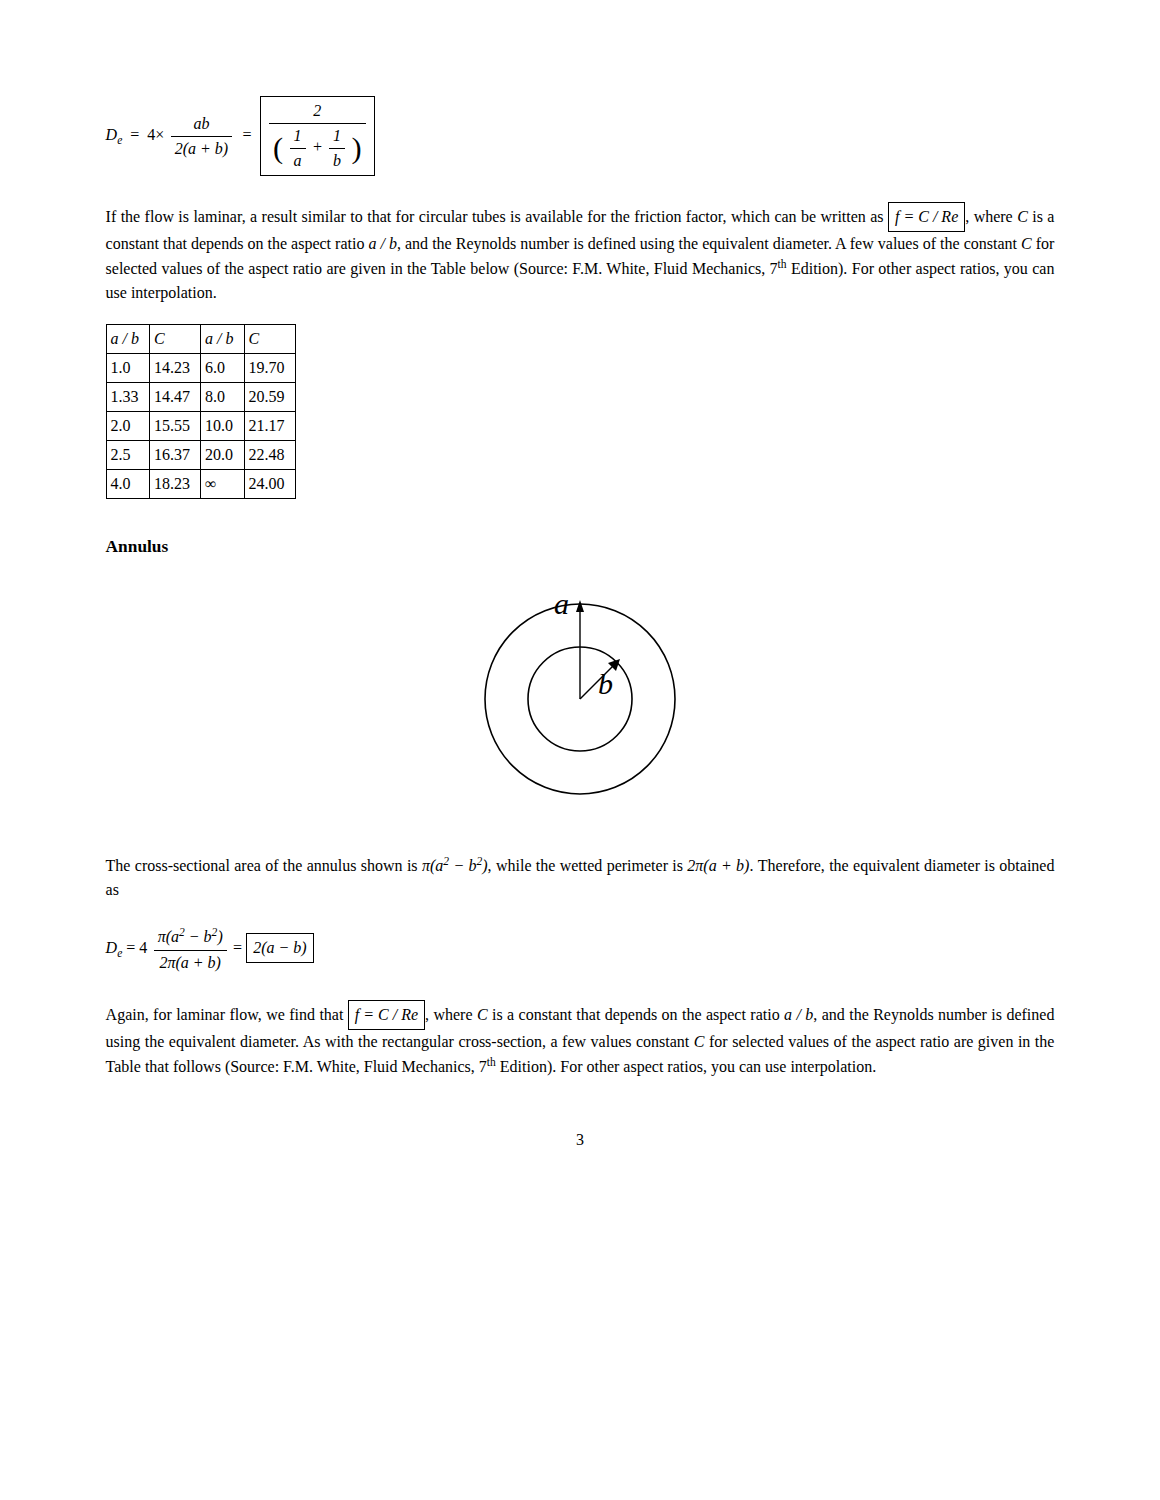De = 4× ab 2(a + b) = 2 ( 1 a + 1 b )
If the flow is laminar, a result similar to that for circular tubes is available for the friction factor, which can be written as f = C / Re, where C is a constant that depends on the aspect ratio a / b, and the Reynolds number is defined using the equivalent diameter. A few values of the constant C for selected values of the aspect ratio are given in the Table below (Source: F.M. White, Fluid Mechanics, 7th Edition). For other aspect ratios, you can use interpolation.
| a / b | C | a / b | C |
| --- | --- | --- | --- |
| 1.0 | 14.23 | 6.0 | 19.70 |
| 1.33 | 14.47 | 8.0 | 20.59 |
| 2.0 | 15.55 | 10.0 | 21.17 |
| 2.5 | 16.37 | 20.0 | 22.48 |
| 4.0 | 18.23 | ∞ | 24.00 |
Annulus
a b
The cross-sectional area of the annulus shown is π(a2 − b2), while the wetted perimeter is 2π(a + b). Therefore, the equivalent diameter is obtained as
De = 4 π(a2 − b2) 2π(a + b) = 2(a − b)
Again, for laminar flow, we find that f = C / Re, where C is a constant that depends on the aspect ratio a / b, and the Reynolds number is defined using the equivalent diameter. As with the rectangular cross-section, a few values constant C for selected values of the aspect ratio are given in the Table that follows (Source: F.M. White, Fluid Mechanics, 7th Edition). For other aspect ratios, you can use interpolation.
3